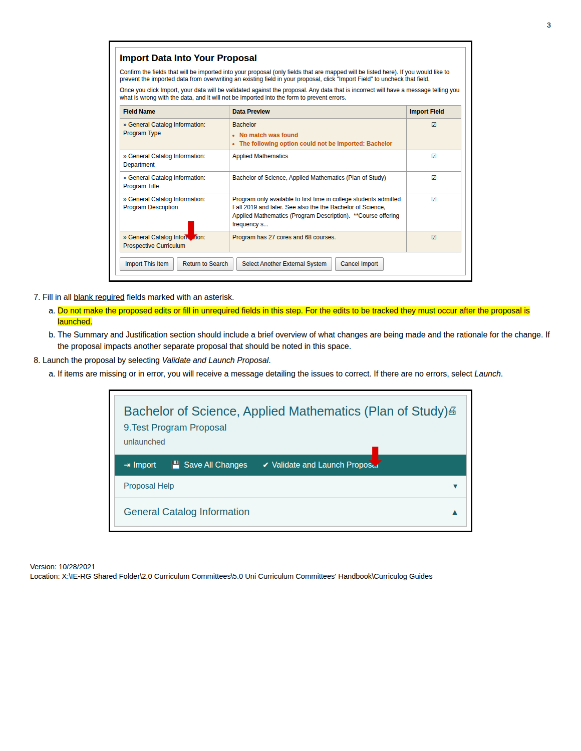3
Import Data Into Your Proposal
Confirm the fields that will be imported into your proposal (only fields that are mapped will be listed here). If you would like to prevent the imported data from overwriting an existing field in your proposal, click "Import Field" to uncheck that field.
Once you click Import, your data will be validated against the proposal. Any data that is incorrect will have a message telling you what is wrong with the data, and it will not be imported into the form to prevent errors.
| Field Name | Data Preview | Import Field |
| --- | --- | --- |
| » General Catalog Information: Program Type | Bachelor No match was found The following option could not be imported: Bachelor | ☑ |
| » General Catalog Information: Department | Applied Mathematics | ☑ |
| » General Catalog Information: Program Title | Bachelor of Science, Applied Mathematics (Plan of Study) | ☑ |
| » General Catalog Information: Program Description | Program only available to first time in college students admitted Fall 2019 and later. See also the the Bachelor of Science, Applied Mathematics (Program Description). **Course offering frequency s... | ☑ |
| » General Catalog Information: Prospective Curriculum | Program has 27 cores and 68 courses. | ☑ |
⬇
Import This Item Return to Search Select Another External System Cancel Import
Fill in all blank required fields marked with an asterisk.
Do not make the proposed edits or fill in unrequired fields in this step. For the edits to be tracked they must occur after the proposal is launched.
The Summary and Justification section should include a brief overview of what changes are being made and the rationale for the change. If the proposal impacts another separate proposal that should be noted in this space.
Launch the proposal by selecting Validate and Launch Proposal.
If items are missing or in error, you will receive a message detailing the issues to correct. If there are no errors, select Launch.
🖨
Bachelor of Science, Applied Mathematics (Plan of Study)
9.Test Program Proposal
unlaunched
⬇
⇥Import 💾Save All Changes ✔Validate and Launch Proposal
Proposal Help ▾
General Catalog Information ▴
Version: 10/28/2021
Location: X:\IE-RG Shared Folder\2.0 Curriculum Committees\5.0 Uni Curriculum Committees' Handbook\Curriculog Guides